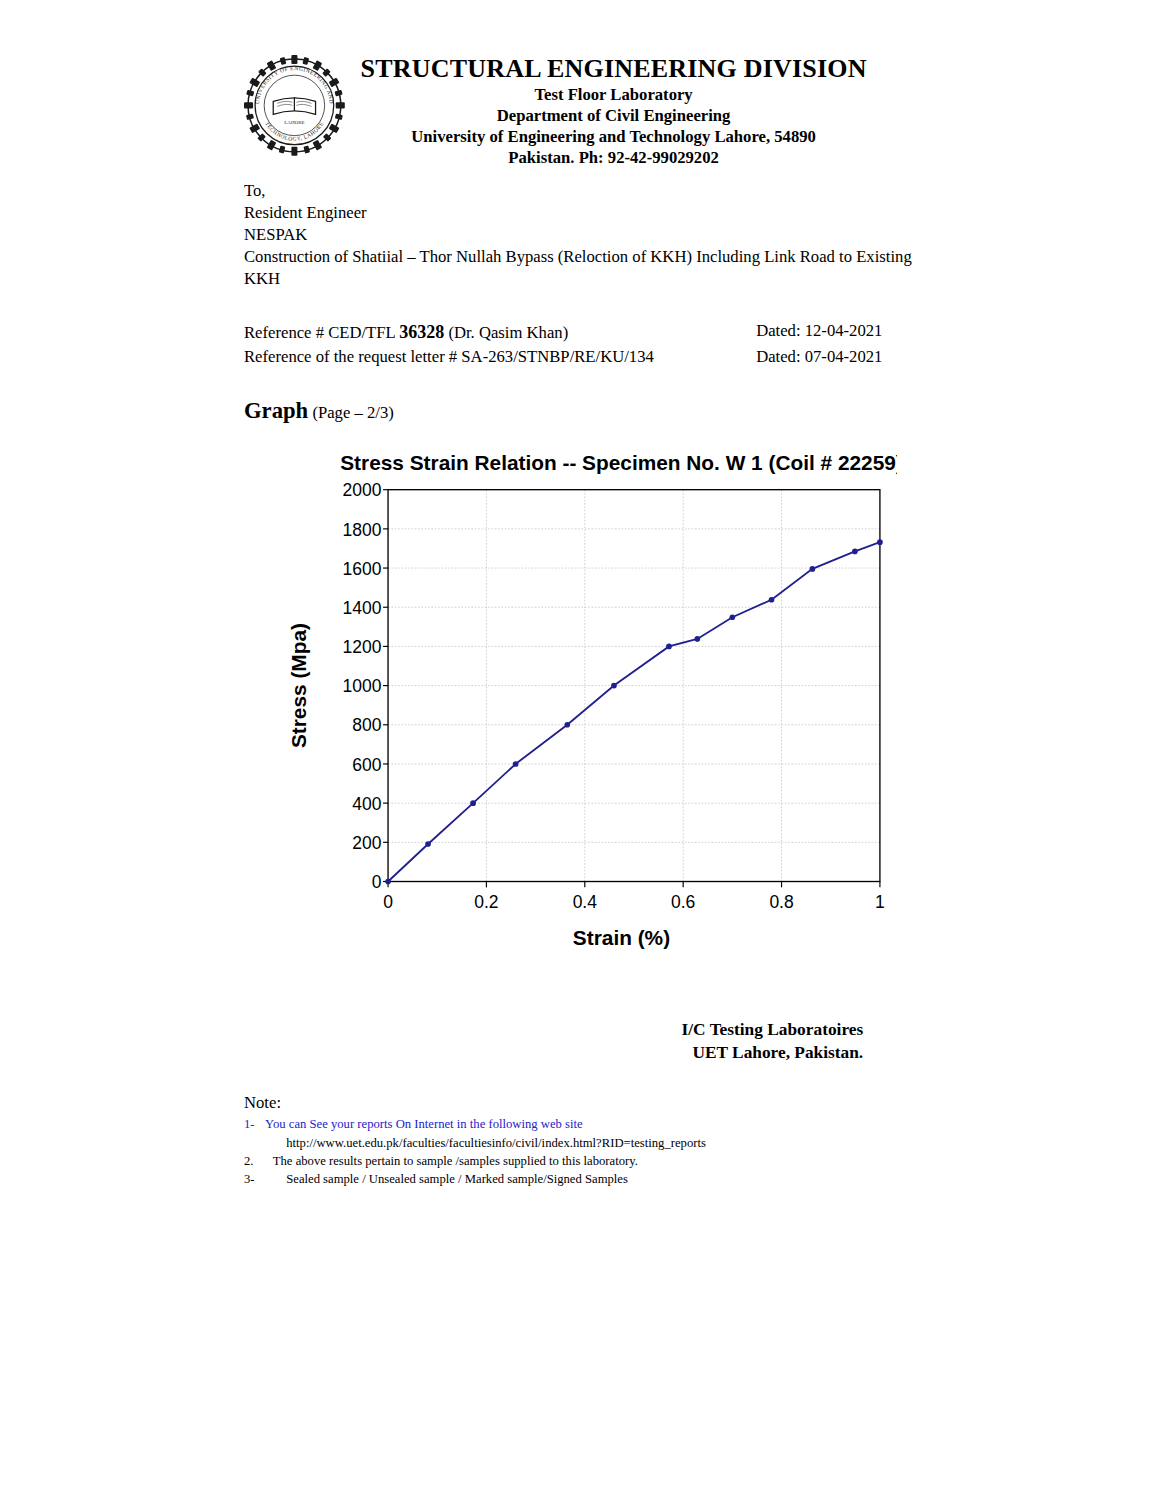UNIVERSITY OF ENGINEERING AND TECHNOLOGY, LAHORE LAHORE
STRUCTURAL ENGINEERING DIVISION
Test Floor Laboratory
Department of Civil Engineering
University of Engineering and Technology Lahore, 54890
Pakistan. Ph: 92-42-99029202
To,
Resident Engineer
NESPAK
Construction of Shatiial – Thor Nullah Bypass (Reloction of KKH) Including Link Road to Existing KKH
Reference # CED/TFL 36328 (Dr. Qasim Khan)
Dated: 12-04-2021
Reference of the request letter # SA-263/STNBP/RE/KU/134
Dated: 07-04-2021
Graph (Page – 2/3)
Stress Strain Relation -- Specimen No. W 1 (Coil # 22259) 0 200 400 600 800 1000 1200 1400 1600 1800 2000 0 0.2 0.4 0.6 0.8 1 Strain (%) Stress (Mpa)
I/C Testing Laboratoires
UET Lahore, Pakistan.
Note:
1-You can See your reports On Internet in the following web site
http://www.uet.edu.pk/faculties/facultiesinfo/civil/index.html?RID=testing_reports
2. The above results pertain to sample /samples supplied to this laboratory.
3-Sealed sample / Unsealed sample / Marked sample/Signed Samples